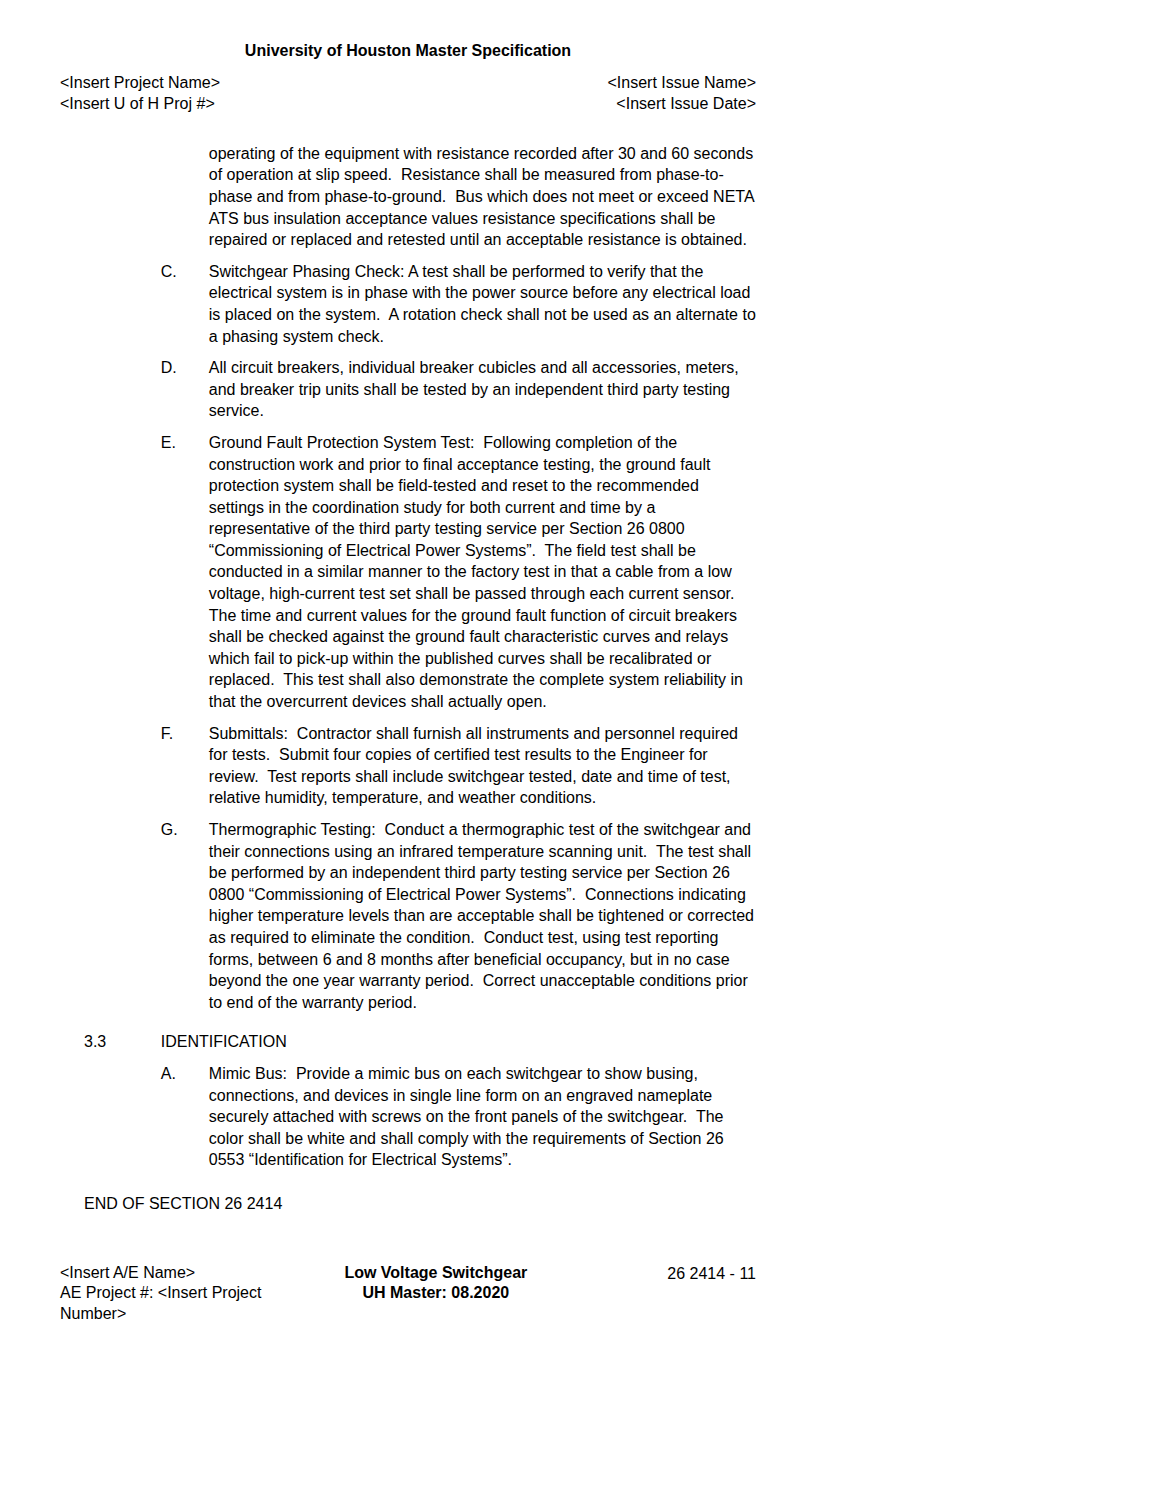University of Houston Master Specification
<Insert Project Name> <Insert Issue Name>
<Insert U of H Proj #> <Insert Issue Date>
operating of the equipment with resistance recorded after 30 and 60 seconds of operation at slip speed. Resistance shall be measured from phase-to-phase and from phase-to-ground. Bus which does not meet or exceed NETA ATS bus insulation acceptance values resistance specifications shall be repaired or replaced and retested until an acceptable resistance is obtained.
C. Switchgear Phasing Check: A test shall be performed to verify that the electrical system is in phase with the power source before any electrical load is placed on the system. A rotation check shall not be used as an alternate to a phasing system check.
D. All circuit breakers, individual breaker cubicles and all accessories, meters, and breaker trip units shall be tested by an independent third party testing service.
E. Ground Fault Protection System Test: Following completion of the construction work and prior to final acceptance testing, the ground fault protection system shall be field-tested and reset to the recommended settings in the coordination study for both current and time by a representative of the third party testing service per Section 26 0800 “Commissioning of Electrical Power Systems”. The field test shall be conducted in a similar manner to the factory test in that a cable from a low voltage, high-current test set shall be passed through each current sensor. The time and current values for the ground fault function of circuit breakers shall be checked against the ground fault characteristic curves and relays which fail to pick-up within the published curves shall be recalibrated or replaced. This test shall also demonstrate the complete system reliability in that the overcurrent devices shall actually open.
F. Submittals: Contractor shall furnish all instruments and personnel required for tests. Submit four copies of certified test results to the Engineer for review. Test reports shall include switchgear tested, date and time of test, relative humidity, temperature, and weather conditions.
G. Thermographic Testing: Conduct a thermographic test of the switchgear and their connections using an infrared temperature scanning unit. The test shall be performed by an independent third party testing service per Section 26 0800 “Commissioning of Electrical Power Systems”. Connections indicating higher temperature levels than are acceptable shall be tightened or corrected as required to eliminate the condition. Conduct test, using test reporting forms, between 6 and 8 months after beneficial occupancy, but in no case beyond the one year warranty period. Correct unacceptable conditions prior to end of the warranty period.
3.3 IDENTIFICATION
A. Mimic Bus: Provide a mimic bus on each switchgear to show busing, connections, and devices in single line form on an engraved nameplate securely attached with screws on the front panels of the switchgear. The color shall be white and shall comply with the requirements of Section 26 0553 “Identification for Electrical Systems”.
END OF SECTION 26 2414
<Insert A/E Name>
AE Project #: <Insert Project Number>
Low Voltage Switchgear
UH Master: 08.2020
26 2414 - 11